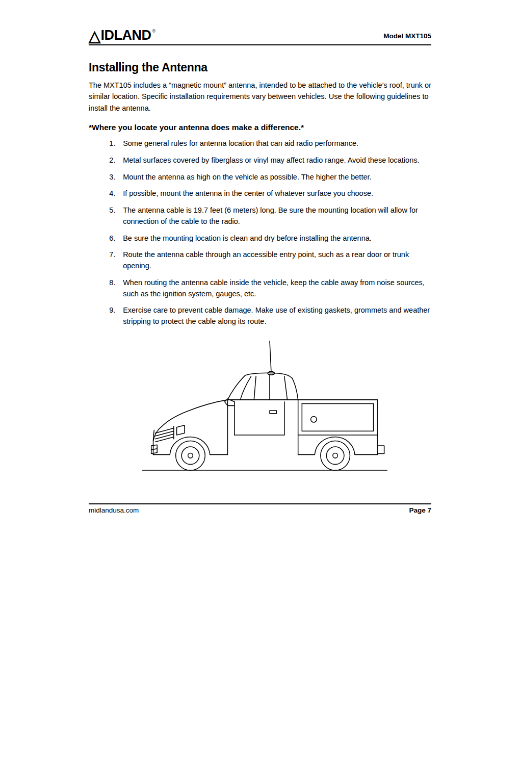△IDLAND®
Model MXT105
Installing the Antenna
The MXT105 includes a “magnetic mount” antenna, intended to be attached to the vehicle’s roof, trunk or similar location. Specific installation requirements vary between vehicles. Use the following guidelines to install the antenna.
*Where you locate your antenna does make a difference.*
Some general rules for antenna location that can aid radio performance.
Metal surfaces covered by fiberglass or vinyl may affect radio range. Avoid these locations.
Mount the antenna as high on the vehicle as possible. The higher the better.
If possible, mount the antenna in the center of whatever surface you choose.
The antenna cable is 19.7 feet (6 meters) long. Be sure the mounting location will allow for connection of the cable to the radio.
Be sure the mounting location is clean and dry before installing the antenna.
Route the antenna cable through an accessible entry point, such as a rear door or trunk opening.
When routing the antenna cable inside the vehicle, keep the cable away from noise sources, such as the ignition system, gauges, etc.
Exercise care to prevent cable damage. Make use of existing gaskets, grommets and weather stripping to protect the cable along its route.
midlandusa.com
Page 7